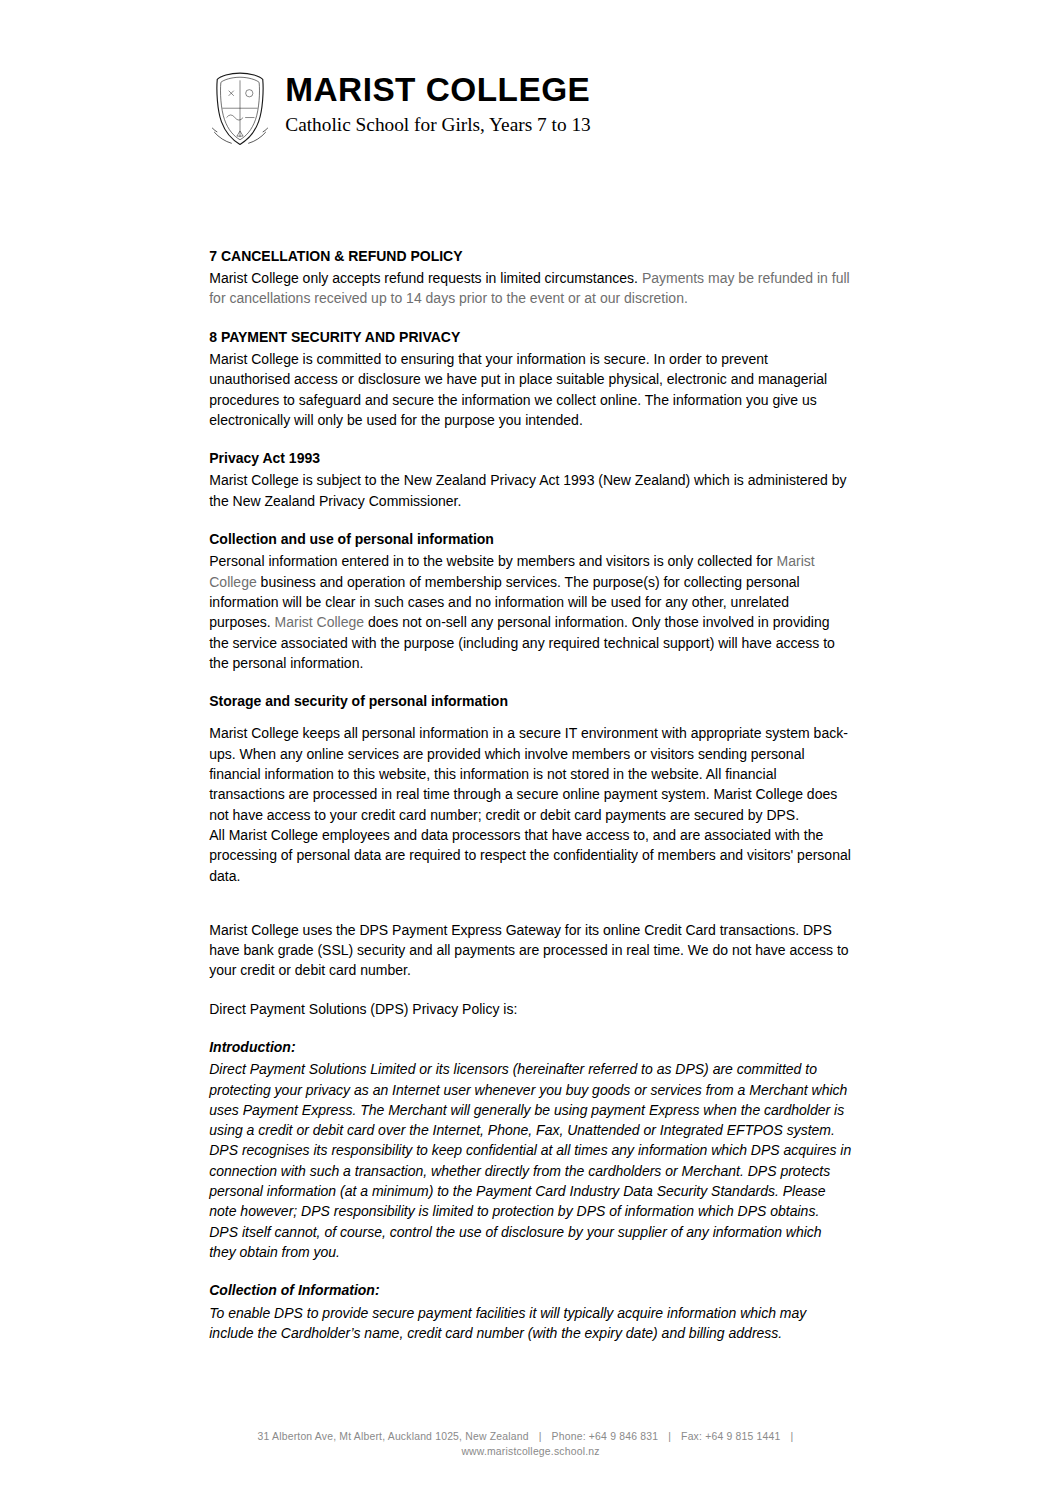MARIST COLLEGE
Catholic School for Girls, Years 7 to 13
7 Cancellation & Refund Policy
Marist College only accepts refund requests in limited circumstances. Payments may be refunded in full for cancellations received up to 14 days prior to the event or at our discretion.
8 Payment Security and Privacy
Marist College is committed to ensuring that your information is secure. In order to prevent unauthorised access or disclosure we have put in place suitable physical, electronic and managerial procedures to safeguard and secure the information we collect online. The information you give us electronically will only be used for the purpose you intended.
Privacy Act 1993
Marist College is subject to the New Zealand Privacy Act 1993 (New Zealand) which is administered by the New Zealand Privacy Commissioner.
Collection and use of personal information
Personal information entered in to the website by members and visitors is only collected for Marist College business and operation of membership services. The purpose(s) for collecting personal information will be clear in such cases and no information will be used for any other, unrelated purposes. Marist College does not on-sell any personal information. Only those involved in providing the service associated with the purpose (including any required technical support) will have access to the personal information.
Storage and security of personal information
Marist College keeps all personal information in a secure IT environment with appropriate system back-ups. When any online services are provided which involve members or visitors sending personal financial information to this website, this information is not stored in the website. All financial transactions are processed in real time through a secure online payment system. Marist College does not have access to your credit card number; credit or debit card payments are secured by DPS.
All Marist College employees and data processors that have access to, and are associated with the processing of personal data are required to respect the confidentiality of members and visitors' personal data.
Marist College uses the DPS Payment Express Gateway for its online Credit Card transactions. DPS have bank grade (SSL) security and all payments are processed in real time. We do not have access to your credit or debit card number.
Direct Payment Solutions (DPS) Privacy Policy is:
Introduction:
Direct Payment Solutions Limited or its licensors (hereinafter referred to as DPS) are committed to protecting your privacy as an Internet user whenever you buy goods or services from a Merchant which uses Payment Express. The Merchant will generally be using payment Express when the cardholder is using a credit or debit card over the Internet, Phone, Fax, Unattended or Integrated EFTPOS system. DPS recognises its responsibility to keep confidential at all times any information which DPS acquires in connection with such a transaction, whether directly from the cardholders or Merchant. DPS protects personal information (at a minimum) to the Payment Card Industry Data Security Standards. Please note however; DPS responsibility is limited to protection by DPS of information which DPS obtains. DPS itself cannot, of course, control the use of disclosure by your supplier of any information which they obtain from you.
Collection of Information:
To enable DPS to provide secure payment facilities it will typically acquire information which may include the Cardholder’s name, credit card number (with the expiry date) and billing address.
31 Alberton Ave, Mt Albert, Auckland 1025, New Zealand|Phone: +64 9 846 831|Fax: +64 9 815 1441|www.maristcollege.school.nz